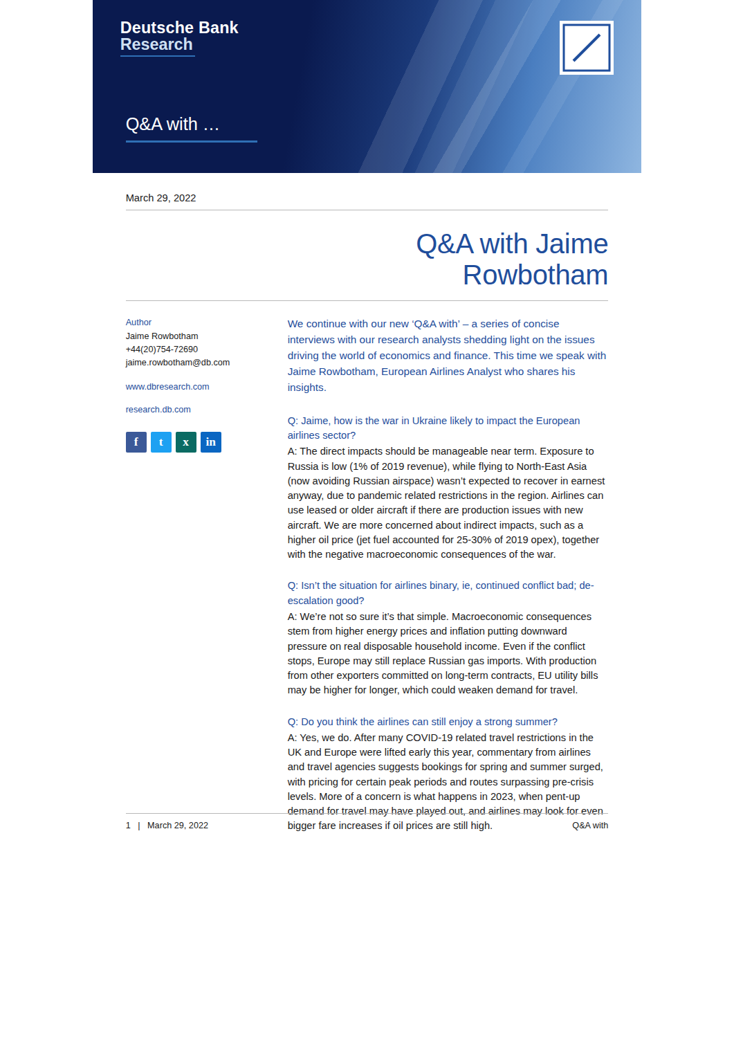Deutsche Bank
Research
Q&A with …
March 29, 2022
Q&A with Jaime
Rowbotham
Author
Jaime Rowbotham
+44(20)754-72690
jaime.rowbotham@db.com
www.dbresearch.com research.db.com
f t x in
We continue with our new ‘Q&A with’ – a series of concise interviews with our research analysts shedding light on the issues driving the world of economics and finance. This time we speak with Jaime Rowbotham, European Airlines Analyst who shares his insights.
Q: Jaime, how is the war in Ukraine likely to impact the European airlines sector?
A: The direct impacts should be manageable near term. Exposure to Russia is low (1% of 2019 revenue), while flying to North-East Asia (now avoiding Russian airspace) wasn’t expected to recover in earnest anyway, due to pandemic related restrictions in the region. Airlines can use leased or older aircraft if there are production issues with new aircraft. We are more concerned about indirect impacts, such as a higher oil price (jet fuel accounted for 25-30% of 2019 opex), together with the negative macroeconomic consequences of the war.
Q: Isn’t the situation for airlines binary, ie, continued conflict bad; de-escalation good?
A: We’re not so sure it’s that simple. Macroeconomic consequences stem from higher energy prices and inflation putting downward pressure on real disposable household income. Even if the conflict stops, Europe may still replace Russian gas imports. With production from other exporters committed on long-term contracts, EU utility bills may be higher for longer, which could weaken demand for travel.
Q: Do you think the airlines can still enjoy a strong summer?
A: Yes, we do. After many COVID-19 related travel restrictions in the UK and Europe were lifted early this year, commentary from airlines and travel agencies suggests bookings for spring and summer surged, with pricing for certain peak periods and routes surpassing pre-crisis levels. More of a concern is what happens in 2023, when pent-up demand for travel may have played out, and airlines may look for even bigger fare increases if oil prices are still high.
1 | March 29, 2022
Q&A with